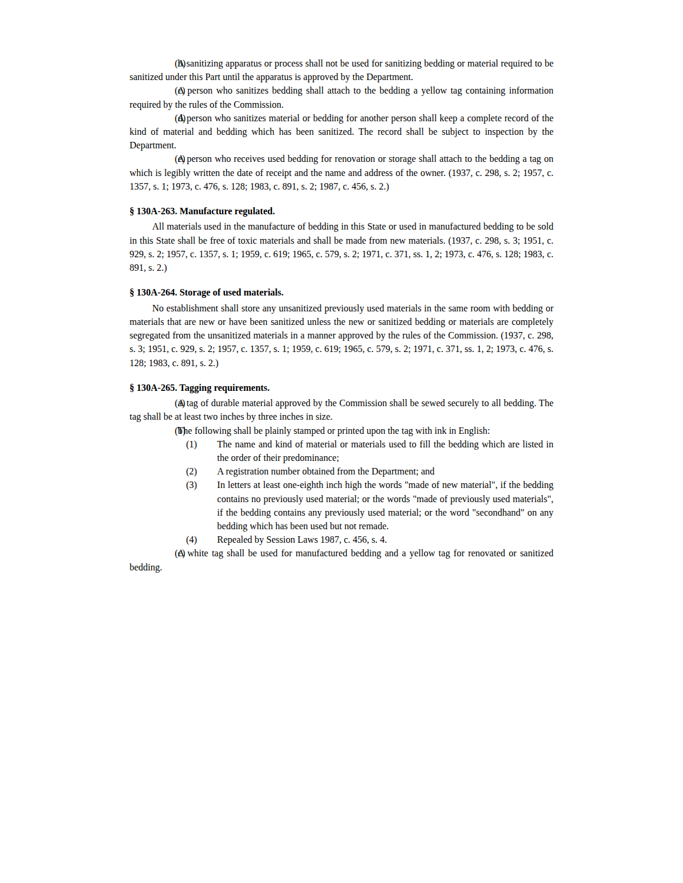(b) A sanitizing apparatus or process shall not be used for sanitizing bedding or material required to be sanitized under this Part until the apparatus is approved by the Department.
(c) A person who sanitizes bedding shall attach to the bedding a yellow tag containing information required by the rules of the Commission.
(d) A person who sanitizes material or bedding for another person shall keep a complete record of the kind of material and bedding which has been sanitized. The record shall be subject to inspection by the Department.
(e) A person who receives used bedding for renovation or storage shall attach to the bedding a tag on which is legibly written the date of receipt and the name and address of the owner. (1937, c. 298, s. 2; 1957, c. 1357, s. 1; 1973, c. 476, s. 128; 1983, c. 891, s. 2; 1987, c. 456, s. 2.)
§ 130A-263. Manufacture regulated.
All materials used in the manufacture of bedding in this State or used in manufactured bedding to be sold in this State shall be free of toxic materials and shall be made from new materials. (1937, c. 298, s. 3; 1951, c. 929, s. 2; 1957, c. 1357, s. 1; 1959, c. 619; 1965, c. 579, s. 2; 1971, c. 371, ss. 1, 2; 1973, c. 476, s. 128; 1983, c. 891, s. 2.)
§ 130A-264. Storage of used materials.
No establishment shall store any unsanitized previously used materials in the same room with bedding or materials that are new or have been sanitized unless the new or sanitized bedding or materials are completely segregated from the unsanitized materials in a manner approved by the rules of the Commission. (1937, c. 298, s. 3; 1951, c. 929, s. 2; 1957, c. 1357, s. 1; 1959, c. 619; 1965, c. 579, s. 2; 1971, c. 371, ss. 1, 2; 1973, c. 476, s. 128; 1983, c. 891, s. 2.)
§ 130A-265. Tagging requirements.
(a) A tag of durable material approved by the Commission shall be sewed securely to all bedding. The tag shall be at least two inches by three inches in size.
(b) The following shall be plainly stamped or printed upon the tag with ink in English:
(1) The name and kind of material or materials used to fill the bedding which are listed in the order of their predominance;
(2) A registration number obtained from the Department; and
(3) In letters at least one-eighth inch high the words "made of new material", if the bedding contains no previously used material; or the words "made of previously used materials", if the bedding contains any previously used material; or the word "secondhand" on any bedding which has been used but not remade.
(4) Repealed by Session Laws 1987, c. 456, s. 4.
(c) A white tag shall be used for manufactured bedding and a yellow tag for renovated or sanitized bedding.